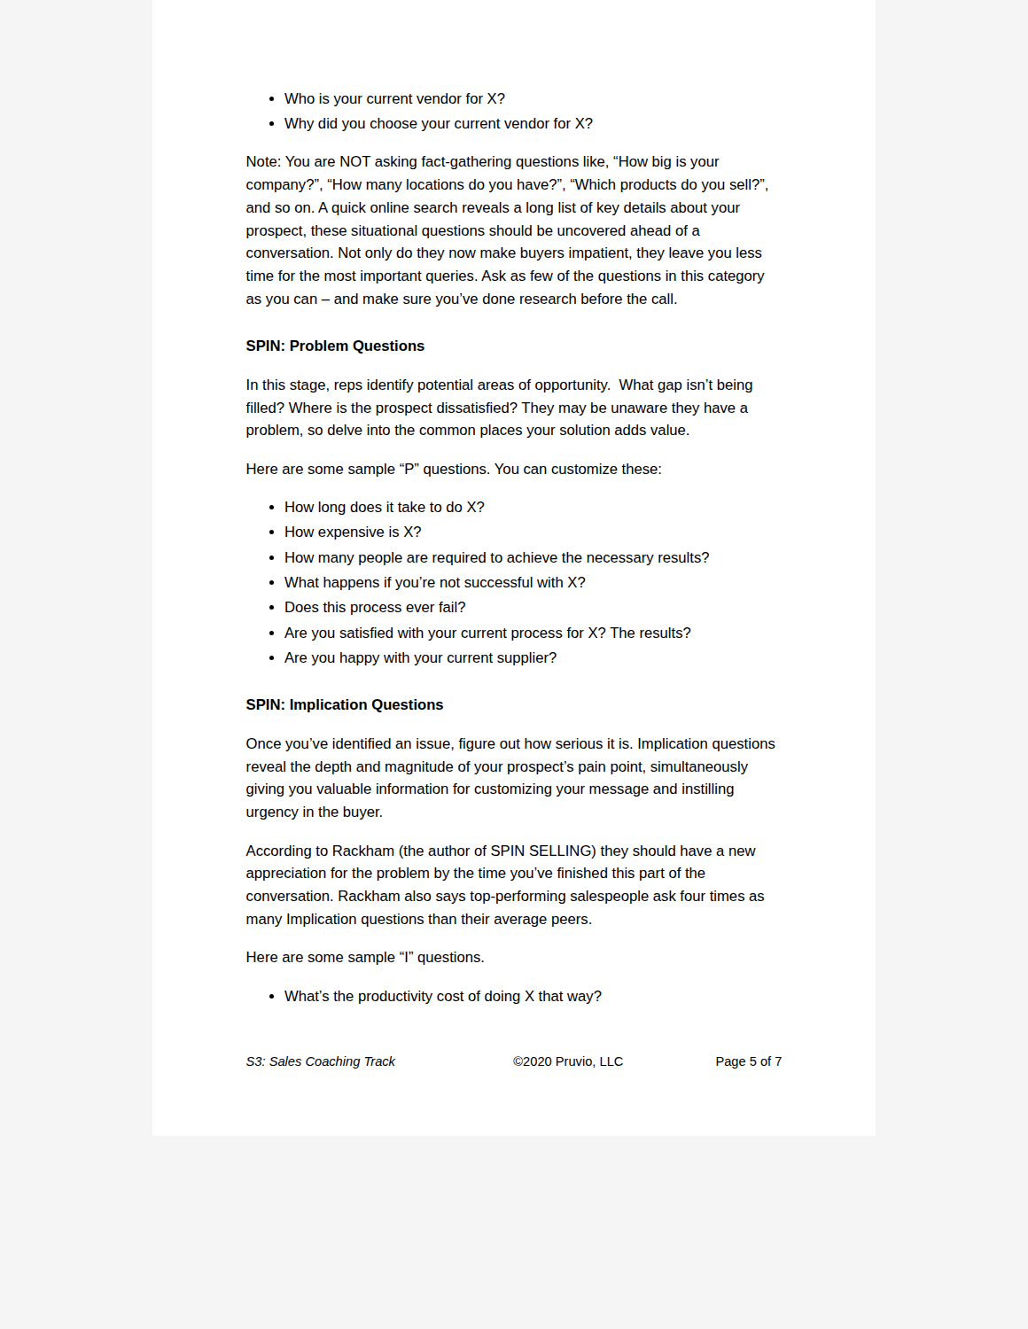Who is your current vendor for X?
Why did you choose your current vendor for X?
Note: You are NOT asking fact-gathering questions like, “How big is your company?”, “How many locations do you have?”, “Which products do you sell?”, and so on. A quick online search reveals a long list of key details about your prospect, these situational questions should be uncovered ahead of a conversation. Not only do they now make buyers impatient, they leave you less time for the most important queries. Ask as few of the questions in this category as you can – and make sure you’ve done research before the call.
SPIN: Problem Questions
In this stage, reps identify potential areas of opportunity. What gap isn’t being filled? Where is the prospect dissatisfied? They may be unaware they have a problem, so delve into the common places your solution adds value.
Here are some sample “P” questions. You can customize these:
How long does it take to do X?
How expensive is X?
How many people are required to achieve the necessary results?
What happens if you’re not successful with X?
Does this process ever fail?
Are you satisfied with your current process for X? The results?
Are you happy with your current supplier?
SPIN: Implication Questions
Once you’ve identified an issue, figure out how serious it is. Implication questions reveal the depth and magnitude of your prospect’s pain point, simultaneously giving you valuable information for customizing your message and instilling urgency in the buyer.
According to Rackham (the author of SPIN SELLING) they should have a new appreciation for the problem by the time you’ve finished this part of the conversation. Rackham also says top-performing salespeople ask four times as many Implication questions than their average peers.
Here are some sample “I” questions.
What’s the productivity cost of doing X that way?
S3: Sales Coaching Track ©2020 Pruvio, LLC Page 5 of 7